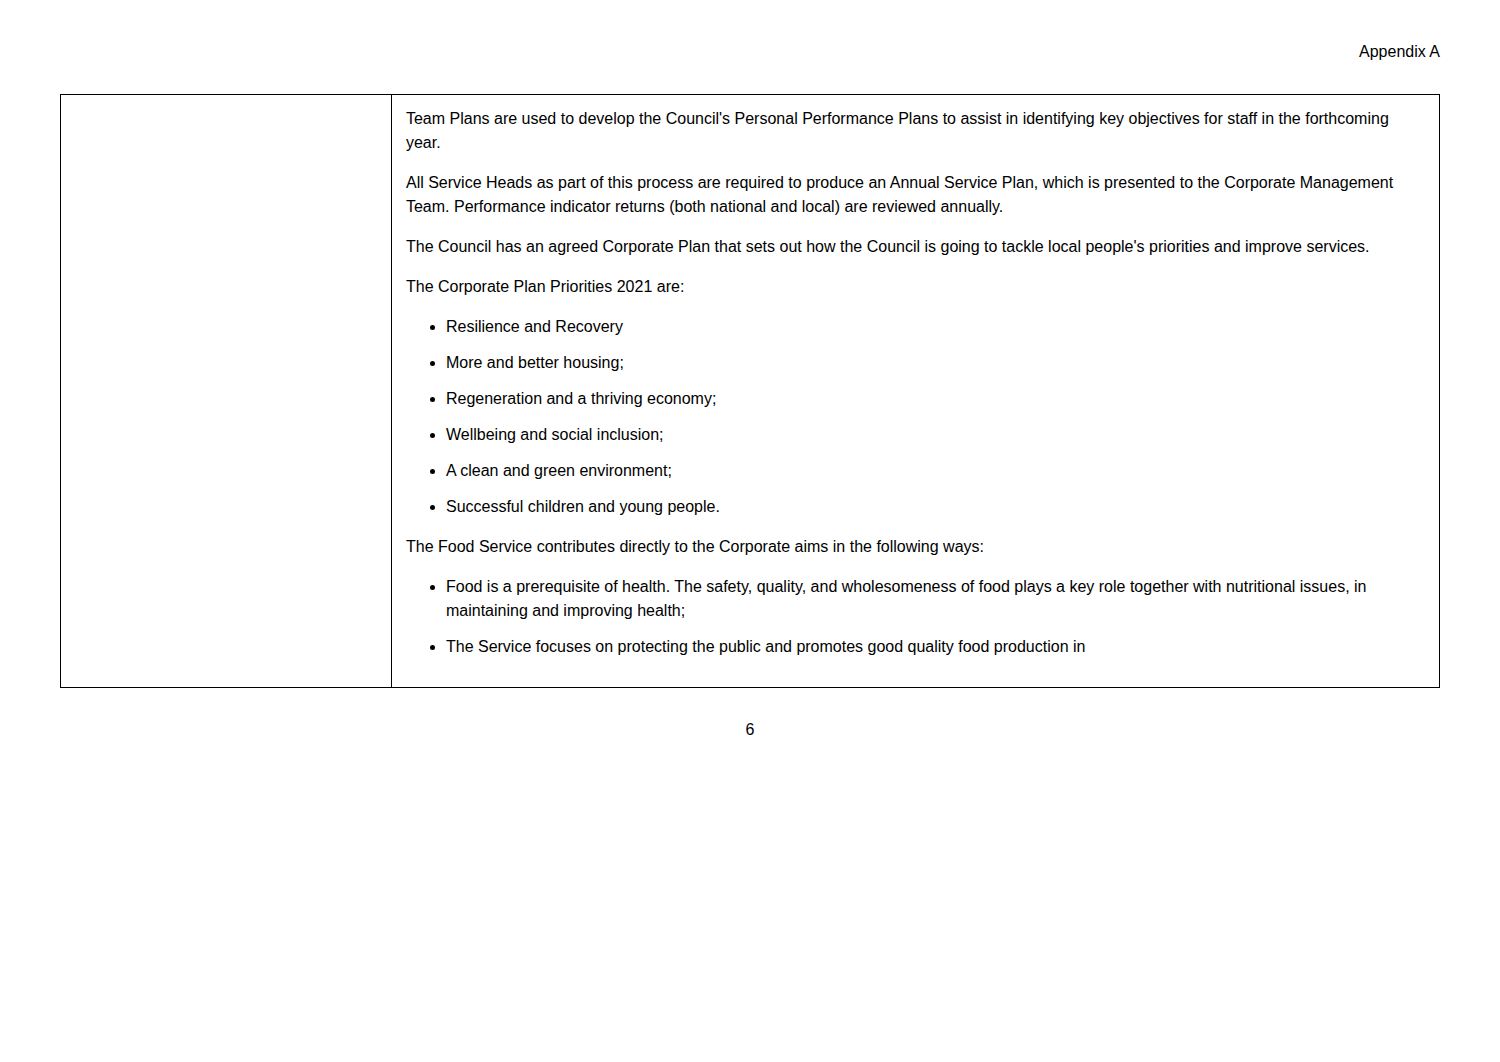Appendix A
| | Team Plans are used to develop the Council's Personal Performance Plans to assist in identifying key objectives for staff in the forthcoming year. All Service Heads as part of this process are required to produce an Annual Service Plan, which is presented to the Corporate Management Team. Performance indicator returns (both national and local) are reviewed annually. The Council has an agreed Corporate Plan that sets out how the Council is going to tackle local people's priorities and improve services. The Corporate Plan Priorities 2021 are: Resilience and Recovery More and better housing; Regeneration and a thriving economy; Wellbeing and social inclusion; A clean and green environment; Successful children and young people. The Food Service contributes directly to the Corporate aims in the following ways: Food is a prerequisite of health. The safety, quality, and wholesomeness of food plays a key role together with nutritional issues, in maintaining and improving health; The Service focuses on protecting the public and promotes good quality food production in |
6